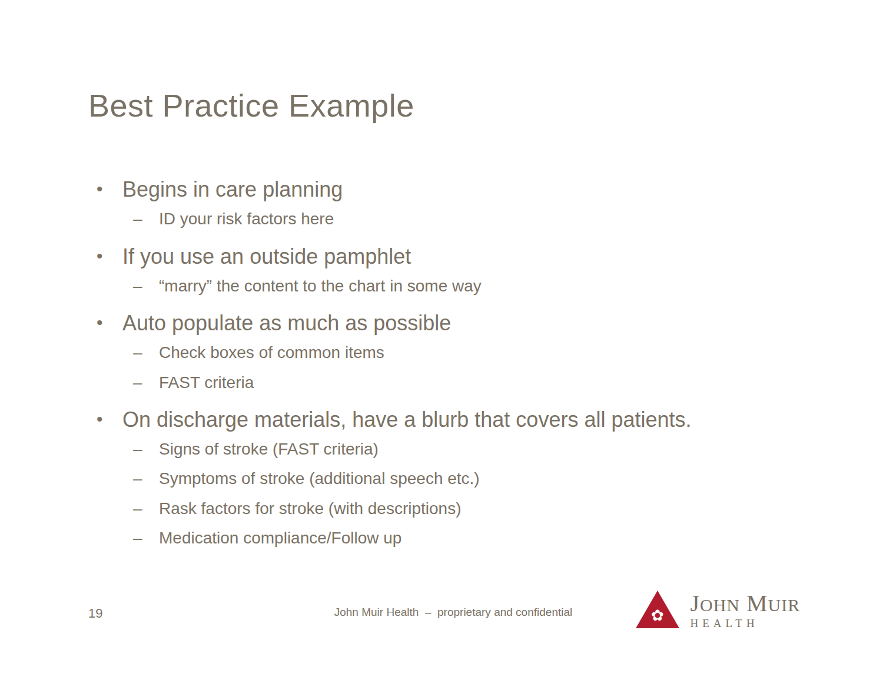Best Practice Example
•Begins in care planning
–ID your risk factors here
•If you use an outside pamphlet
–“marry” the content to the chart in some way
•Auto populate as much as possible
–Check boxes of common items
–FAST criteria
•On discharge materials, have a blurb that covers all patients.
–Signs of stroke (FAST criteria)
–Symptoms of stroke (additional speech etc.)
–Rask factors for stroke (with descriptions)
–Medication compliance/Follow up
19
John Muir Health – proprietary and confidential
✿
JOHN MUIR
HEALTH